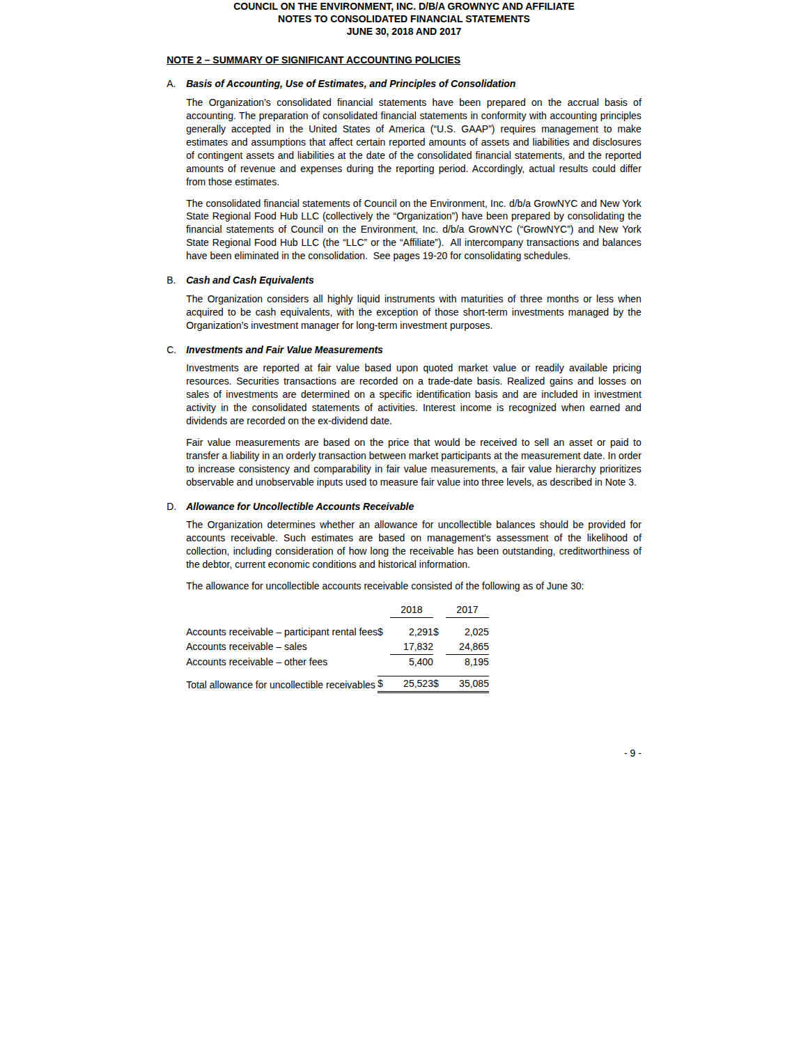COUNCIL ON THE ENVIRONMENT, INC. D/B/A GROWNYC AND AFFILIATE
NOTES TO CONSOLIDATED FINANCIAL STATEMENTS
JUNE 30, 2018 AND 2017
NOTE 2 – SUMMARY OF SIGNIFICANT ACCOUNTING POLICIES
A. Basis of Accounting, Use of Estimates, and Principles of Consolidation
The Organization’s consolidated financial statements have been prepared on the accrual basis of accounting. The preparation of consolidated financial statements in conformity with accounting principles generally accepted in the United States of America (“U.S. GAAP”) requires management to make estimates and assumptions that affect certain reported amounts of assets and liabilities and disclosures of contingent assets and liabilities at the date of the consolidated financial statements, and the reported amounts of revenue and expenses during the reporting period. Accordingly, actual results could differ from those estimates.
The consolidated financial statements of Council on the Environment, Inc. d/b/a GrowNYC and New York State Regional Food Hub LLC (collectively the “Organization”) have been prepared by consolidating the financial statements of Council on the Environment, Inc. d/b/a GrowNYC (“GrowNYC”) and New York State Regional Food Hub LLC (the “LLC” or the “Affiliate”). All intercompany transactions and balances have been eliminated in the consolidation. See pages 19-20 for consolidating schedules.
B. Cash and Cash Equivalents
The Organization considers all highly liquid instruments with maturities of three months or less when acquired to be cash equivalents, with the exception of those short-term investments managed by the Organization’s investment manager for long-term investment purposes.
C. Investments and Fair Value Measurements
Investments are reported at fair value based upon quoted market value or readily available pricing resources. Securities transactions are recorded on a trade-date basis. Realized gains and losses on sales of investments are determined on a specific identification basis and are included in investment activity in the consolidated statements of activities. Interest income is recognized when earned and dividends are recorded on the ex-dividend date.
Fair value measurements are based on the price that would be received to sell an asset or paid to transfer a liability in an orderly transaction between market participants at the measurement date. In order to increase consistency and comparability in fair value measurements, a fair value hierarchy prioritizes observable and unobservable inputs used to measure fair value into three levels, as described in Note 3.
D. Allowance for Uncollectible Accounts Receivable
The Organization determines whether an allowance for uncollectible balances should be provided for accounts receivable. Such estimates are based on management’s assessment of the likelihood of collection, including consideration of how long the receivable has been outstanding, creditworthiness of the debtor, current economic conditions and historical information.
The allowance for uncollectible accounts receivable consisted of the following as of June 30:
| | | 2018 | | 2017 |
| Accounts receivable – participant rental fees | $ | 2,291 | $ | 2,025 |
| Accounts receivable – sales | | 17,832 | | 24,865 |
| Accounts receivable – other fees | | 5,400 | | 8,195 |
| Total allowance for uncollectible receivables | $ | 25,523 | $ | 35,085 |
- 9 -